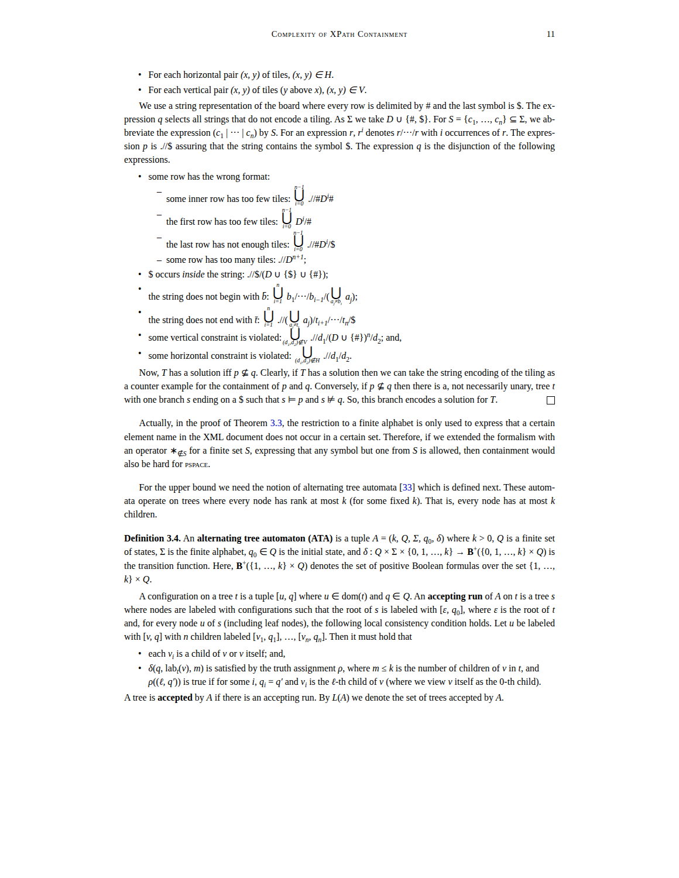Complexity of XPath Containment 11
For each horizontal pair (x, y) of tiles, (x, y) ∈ H.
For each vertical pair (x, y) of tiles (y above x), (x, y) ∈ V.
We use a string representation of the board where every row is delimited by # and the last symbol is $. The expression q selects all strings that do not encode a tiling. As Σ we take D ∪ {#, $}. For S = {c1, …, cn} ⊆ Σ, we abbreviate the expression (c1 | ··· | cn) by S. For an expression r, ri denotes r/···/r with i occurrences of r. The expression p is .//$ assuring that the string contains the symbol $. The expression q is the disjunction of the following expressions.
some row has the wrong format:
some inner row has too few tiles: n−1⋃i=0 .//#Di#
the first row has too few tiles: n−1⋃i=0 Di/#
the last row has not enough tiles: n−1⋃i=0 .//#Di/$
some row has too many tiles: .//Dn+1;
$ occurs inside the string: .//$/(D ∪ {$} ∪ {#});
the string does not begin with b̄: n⋃i=1 b1/···/bi−1/(⋃aj≠bi aj);
the string does not end with t̄: n⋃i=1 .//(⋃aj≠ti aj)/ti+1/···/tn/$
some vertical constraint is violated:⋃(d1,d2)∉V .//d1/(D ∪ {#})n/d2; and,
some horizontal constraint is violated: ⋃(d1,d2)∉H .//d1/d2.
Now, T has a solution iff p ⊈ q. Clearly, if T has a solution then we can take the string encoding of the tiling as a counter example for the containment of p and q. Conversely, if p ⊈ q then there is a, not necessarily unary, tree t with one branch s ending on a $ such that s ⊨ p and s ⊭ q. So, this branch encodes a solution for T.
Actually, in the proof of Theorem 3.3, the restriction to a finite alphabet is only used to express that a certain element name in the XML document does not occur in a certain set. Therefore, if we extended the formalism with an operator ∗∉S for a finite set S, expressing that any symbol but one from S is allowed, then containment would also be hard for pspace.
For the upper bound we need the notion of alternating tree automata [33] which is defined next. These automata operate on trees where every node has rank at most k (for some fixed k). That is, every node has at most k children.
Definition 3.4. An alternating tree automaton (ATA) is a tuple A = (k, Q, Σ, q0, δ) where k > 0, Q is a finite set of states, Σ is the finite alphabet, q0 ∈ Q is the initial state, and δ : Q × Σ × {0, 1, …, k} → B+({0, 1, …, k} × Q) is the transition function. Here, B+({1, …, k} × Q) denotes the set of positive Boolean formulas over the set {1, …, k} × Q.
A configuration on a tree t is a tuple [u, q] where u ∈ dom(t) and q ∈ Q. An accepting run of A on t is a tree s where nodes are labeled with configurations such that the root of s is labeled with [ε, q0], where ε is the root of t and, for every node u of s (including leaf nodes), the following local consistency condition holds. Let u be labeled with [v, q] with n children labeled [v1, q1], …, [vn, qn]. Then it must hold that
each vi is a child of v or v itself; and,
δ(q, labt(v), m) is satisfied by the truth assignment ρ, where m ≤ k is the number of children of v in t, and ρ((ℓ, q′)) is true if for some i, qi = q′ and vi is the ℓ-th child of v (where we view v itself as the 0-th child).
A tree is accepted by A if there is an accepting run. By L(A) we denote the set of trees accepted by A.